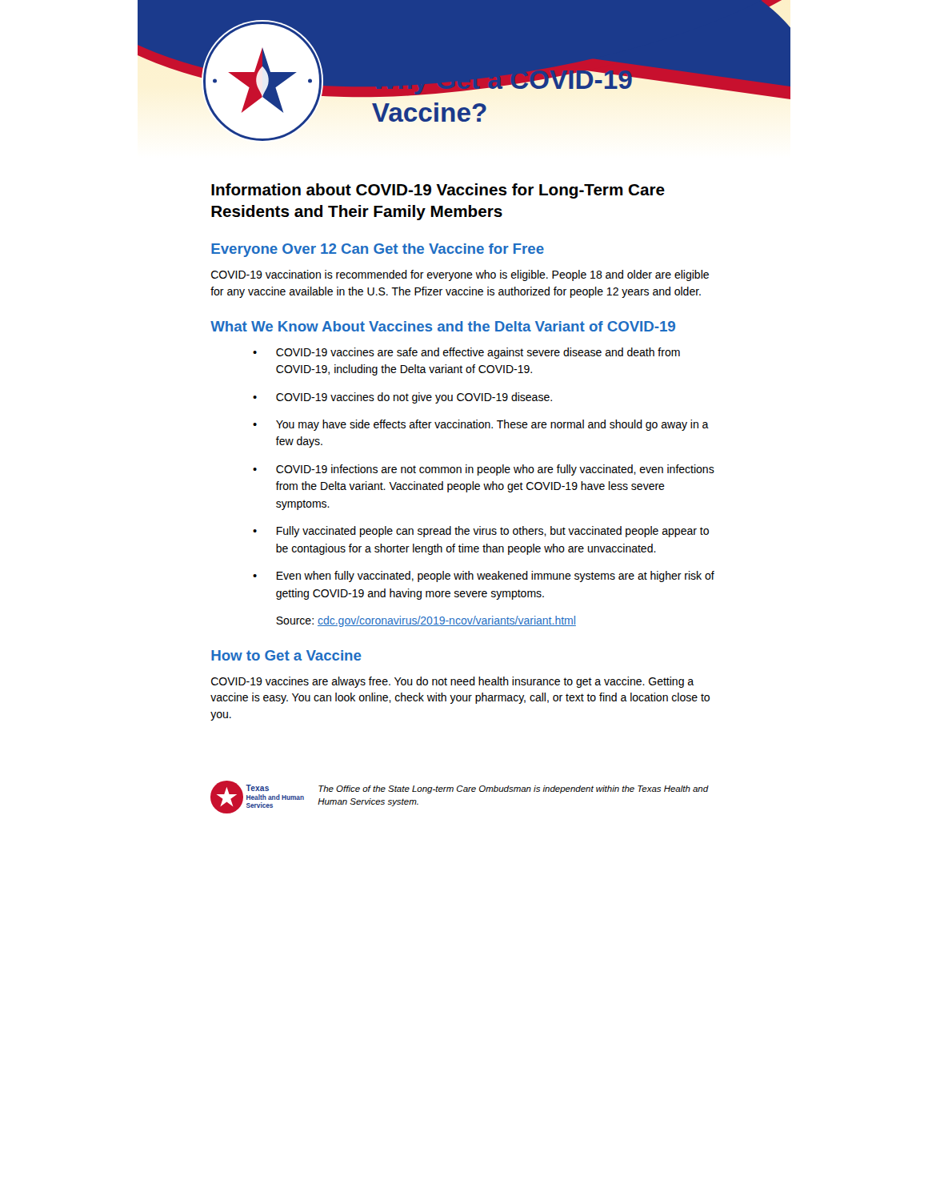Why Get a COVID-19 Vaccine?
Information about COVID-19 Vaccines for Long-Term Care Residents and Their Family Members
Everyone Over 12 Can Get the Vaccine for Free
COVID-19 vaccination is recommended for everyone who is eligible. People 18 and older are eligible for any vaccine available in the U.S. The Pfizer vaccine is authorized for people 12 years and older.
What We Know About Vaccines and the Delta Variant of COVID-19
COVID-19 vaccines are safe and effective against severe disease and death from COVID-19, including the Delta variant of COVID-19.
COVID-19 vaccines do not give you COVID-19 disease.
You may have side effects after vaccination. These are normal and should go away in a few days.
COVID-19 infections are not common in people who are fully vaccinated, even infections from the Delta variant. Vaccinated people who get COVID-19 have less severe symptoms.
Fully vaccinated people can spread the virus to others, but vaccinated people appear to be contagious for a shorter length of time than people who are unvaccinated.
Even when fully vaccinated, people with weakened immune systems are at higher risk of getting COVID-19 and having more severe symptoms.
Source: cdc.gov/coronavirus/2019-ncov/variants/variant.html
How to Get a Vaccine
COVID-19 vaccines are always free. You do not need health insurance to get a vaccine. Getting a vaccine is easy. You can look online, check with your pharmacy, call, or text to find a location close to you.
Texas
Health and Human
Services
The Office of the State Long-term Care Ombudsman is independent within the Texas Health and Human Services system.